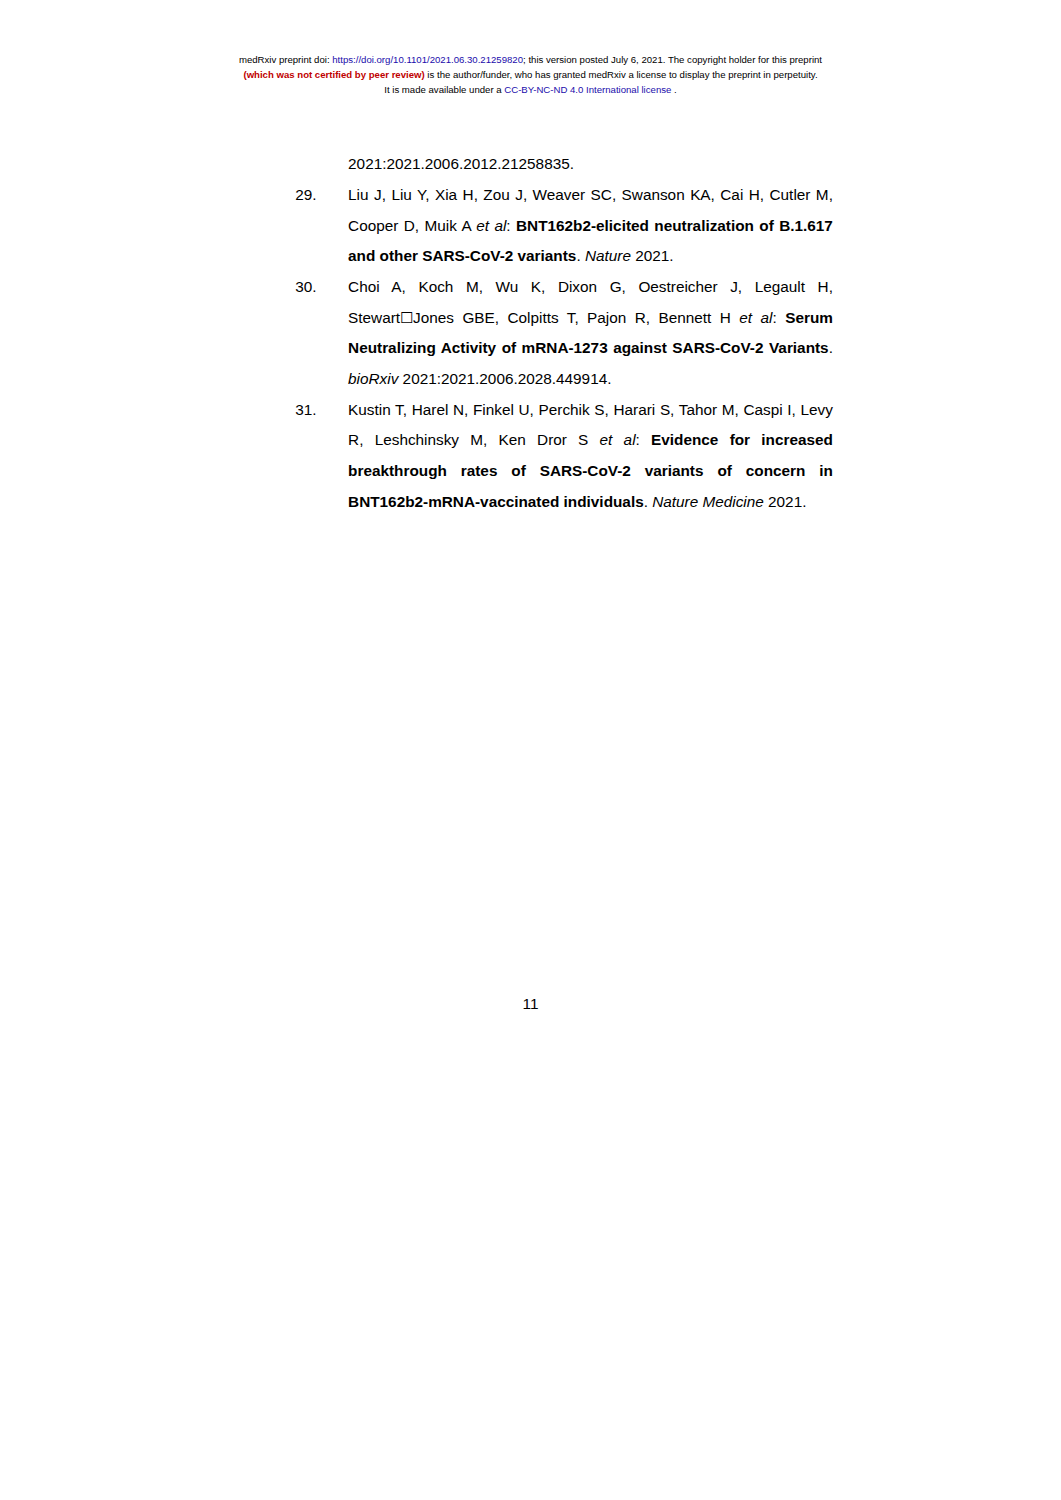medRxiv preprint doi: https://doi.org/10.1101/2021.06.30.21259820; this version posted July 6, 2021. The copyright holder for this preprint
(which was not certified by peer review) is the author/funder, who has granted medRxiv a license to display the preprint in perpetuity.
It is made available under a CC-BY-NC-ND 4.0 International license .
2021:2021.2006.2012.21258835.
29. Liu J, Liu Y, Xia H, Zou J, Weaver SC, Swanson KA, Cai H, Cutler M, Cooper D, Muik A et al: BNT162b2-elicited neutralization of B.1.617 and other SARS-CoV-2 variants. Nature 2021.
30. Choi A, Koch M, Wu K, Dixon G, Oestreicher J, Legault H, Stewart☐Jones GBE, Colpitts T, Pajon R, Bennett H et al: Serum Neutralizing Activity of mRNA-1273 against SARS-CoV-2 Variants. bioRxiv 2021:2021.2006.2028.449914.
31. Kustin T, Harel N, Finkel U, Perchik S, Harari S, Tahor M, Caspi I, Levy R, Leshchinsky M, Ken Dror S et al: Evidence for increased breakthrough rates of SARS-CoV-2 variants of concern in BNT162b2-mRNA-vaccinated individuals. Nature Medicine 2021.
11